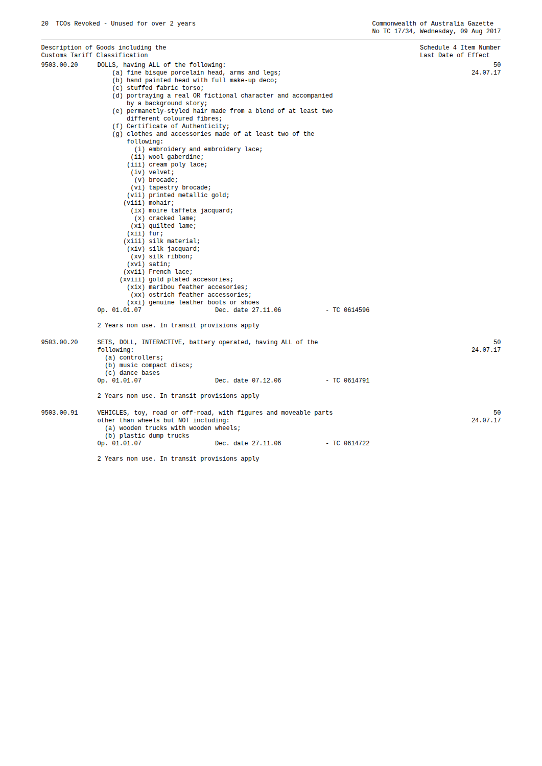20 TCOs Revoked - Unused for over 2 years
Commonwealth of Australia Gazette
No TC 17/34, Wednesday, 09 Aug 2017
Description of Goods including the Customs Tariff Classification
Schedule 4 Item Number Last Date of Effect
9503.00.20
DOLLS, having ALL of the following: (a) fine bisque porcelain head, arms and legs; (b) hand painted head with full make-up deco; (c) stuffed fabric torso; (d) portraying a real OR fictional character and accompanied by a background story; (e) permanetly-styled hair made from a blend of at least two different coloured fibres; (f) Certificate of Authenticity; (g) clothes and accessories made of at least two of the following: (i) embroidery and embroidery lace; (ii) wool gaberdine; (iii) cream poly lace; (iv) velvet; (v) brocade; (vi) tapestry brocade; (vii) printed metallic gold; (viii) mohair; (ix) moire taffeta jacquard; (x) cracked lame; (xi) quilted lame; (xii) fur; (xiii) silk material; (xiv) silk jacquard; (xv) silk ribbon; (xvi) satin; (xvii) French lace; (xviii) gold plated accesories; (xix) maribou feather accesories; (xx) ostrich feather accessories; (xxi) genuine leather boots or shoes
50 24.07.17
Op. 01.01.07 Dec. date 27.11.06 - TC 0614596 2 Years non use. In transit provisions apply
9503.00.20
SETS, DOLL, INTERACTIVE, battery operated, having ALL of the following: (a) controllers; (b) music compact discs; (c) dance bases Op. 01.01.07 Dec. date 07.12.06 - TC 0614791 2 Years non use. In transit provisions apply
50 24.07.17
9503.00.91
VEHICLES, toy, road or off-road, with figures and moveable parts other than wheels but NOT including: (a) wooden trucks with wooden wheels; (b) plastic dump trucks Op. 01.01.07 Dec. date 27.11.06 - TC 0614722 2 Years non use. In transit provisions apply
50 24.07.17